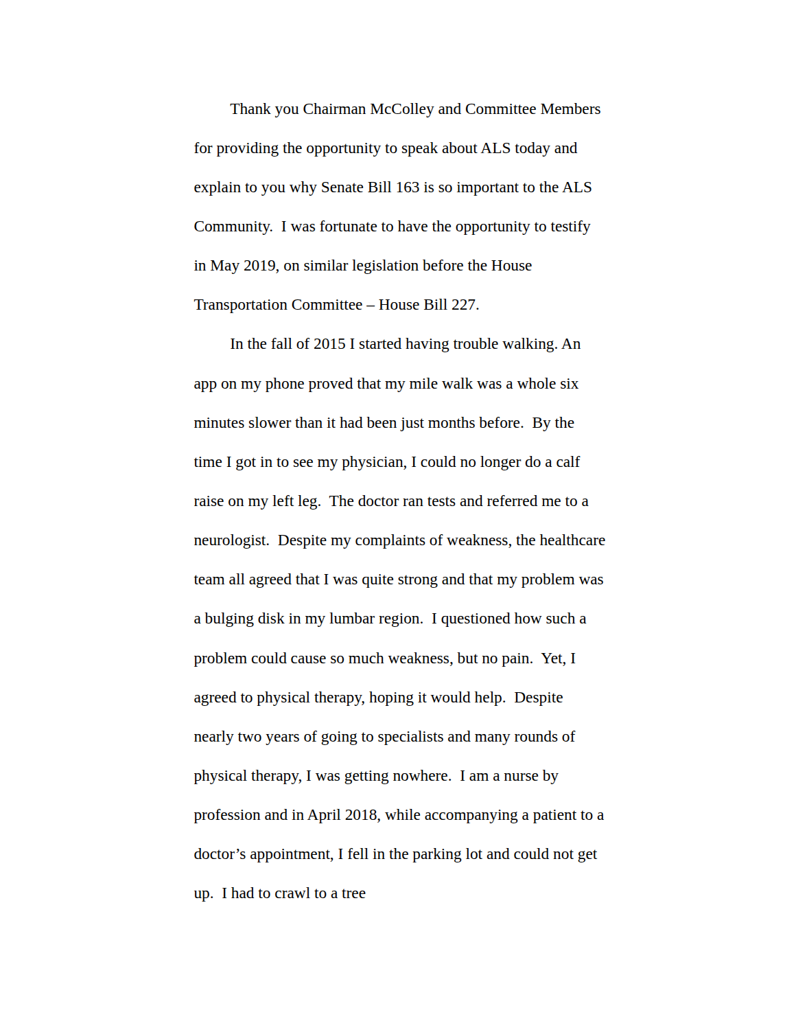Thank you Chairman McColley and Committee Members for providing the opportunity to speak about ALS today and explain to you why Senate Bill 163 is so important to the ALS Community. I was fortunate to have the opportunity to testify in May 2019, on similar legislation before the House Transportation Committee – House Bill 227.
In the fall of 2015 I started having trouble walking. An app on my phone proved that my mile walk was a whole six minutes slower than it had been just months before. By the time I got in to see my physician, I could no longer do a calf raise on my left leg. The doctor ran tests and referred me to a neurologist. Despite my complaints of weakness, the healthcare team all agreed that I was quite strong and that my problem was a bulging disk in my lumbar region. I questioned how such a problem could cause so much weakness, but no pain. Yet, I agreed to physical therapy, hoping it would help. Despite nearly two years of going to specialists and many rounds of physical therapy, I was getting nowhere. I am a nurse by profession and in April 2018, while accompanying a patient to a doctor’s appointment, I fell in the parking lot and could not get up. I had to crawl to a tree